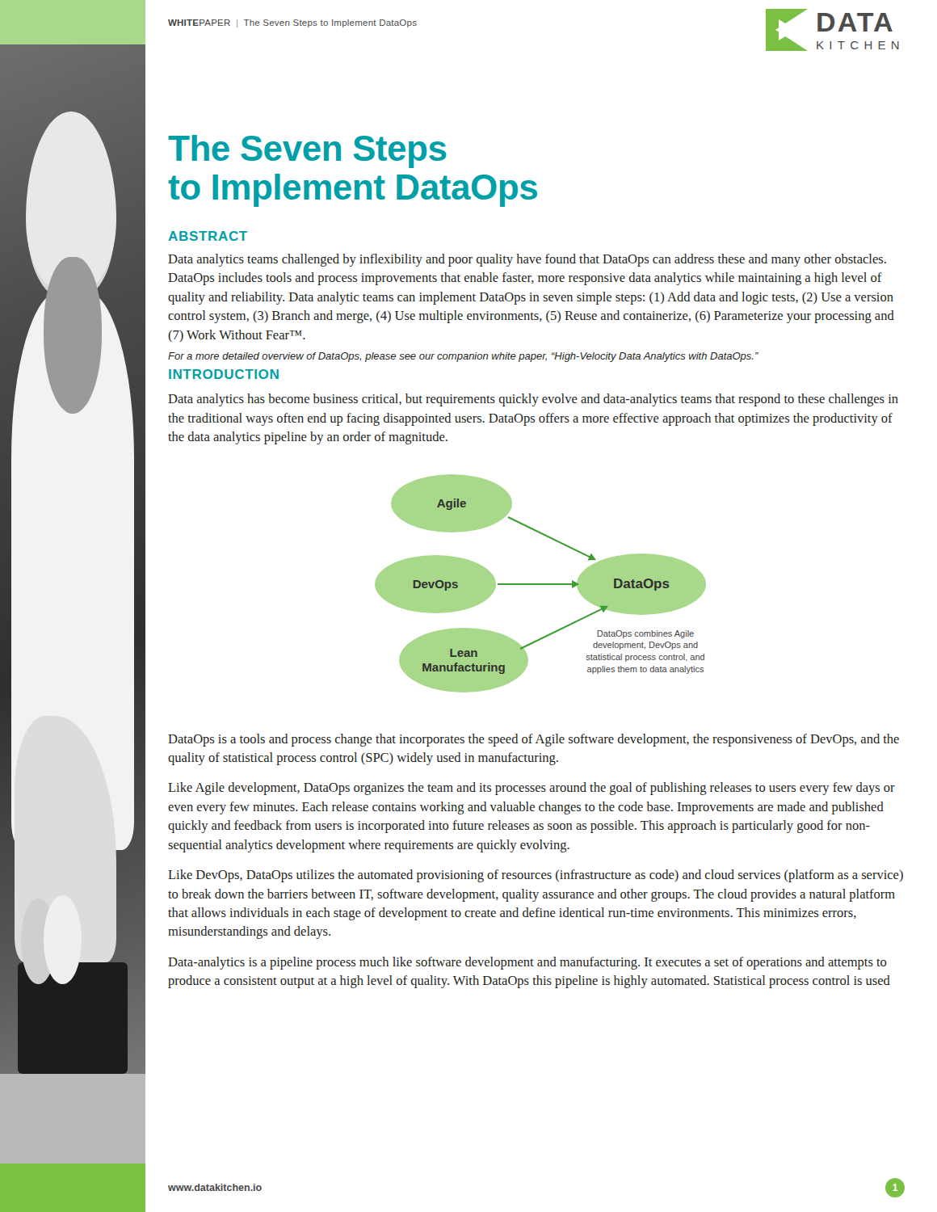WHITE PAPER | The Seven Steps to Implement DataOps
DATA
KITCHEN
The Seven Steps
to Implement DataOps
ABSTRACT
Data analytics teams challenged by inflexibility and poor quality have found that DataOps can address these and many other obstacles. DataOps includes tools and process improvements that enable faster, more responsive data analytics while maintaining a high level of quality and reliability. Data analytic teams can implement DataOps in seven simple steps: (1) Add data and logic tests, (2) Use a version control system, (3) Branch and merge, (4) Use multiple environments, (5) Reuse and containerize, (6) Parameterize your processing and (7) Work Without Fear™.
For a more detailed overview of DataOps, please see our companion white paper, “High-Velocity Data Analytics with DataOps.”
INTRODUCTION
Data analytics has become business critical, but requirements quickly evolve and data-analytics teams that respond to these challenges in the traditional ways often end up facing disappointed users. DataOps offers a more effective approach that optimizes the productivity of the data analytics pipeline by an order of magnitude.
Agile
DevOps
Lean
Manufacturing
DataOps
DataOps combines Agile development, DevOps and statistical process control, and applies them to data analytics
DataOps is a tools and process change that incorporates the speed of Agile software development, the responsiveness of DevOps, and the quality of statistical process control (SPC) widely used in manufacturing.
Like Agile development, DataOps organizes the team and its processes around the goal of publishing releases to users every few days or even every few minutes. Each release contains working and valuable changes to the code base. Improvements are made and published quickly and feedback from users is incorporated into future releases as soon as possible. This approach is particularly good for non-sequential analytics development where requirements are quickly evolving.
Like DevOps, DataOps utilizes the automated provisioning of resources (infrastructure as code) and cloud services (platform as a service) to break down the barriers between IT, software development, quality assurance and other groups. The cloud provides a natural platform that allows individuals in each stage of development to create and define identical run-time environments. This minimizes errors, misunderstandings and delays.
Data-analytics is a pipeline process much like software development and manufacturing. It executes a set of operations and attempts to produce a consistent output at a high level of quality. With DataOps this pipeline is highly automated. Statistical process control is used
www.datakitchen.io
1